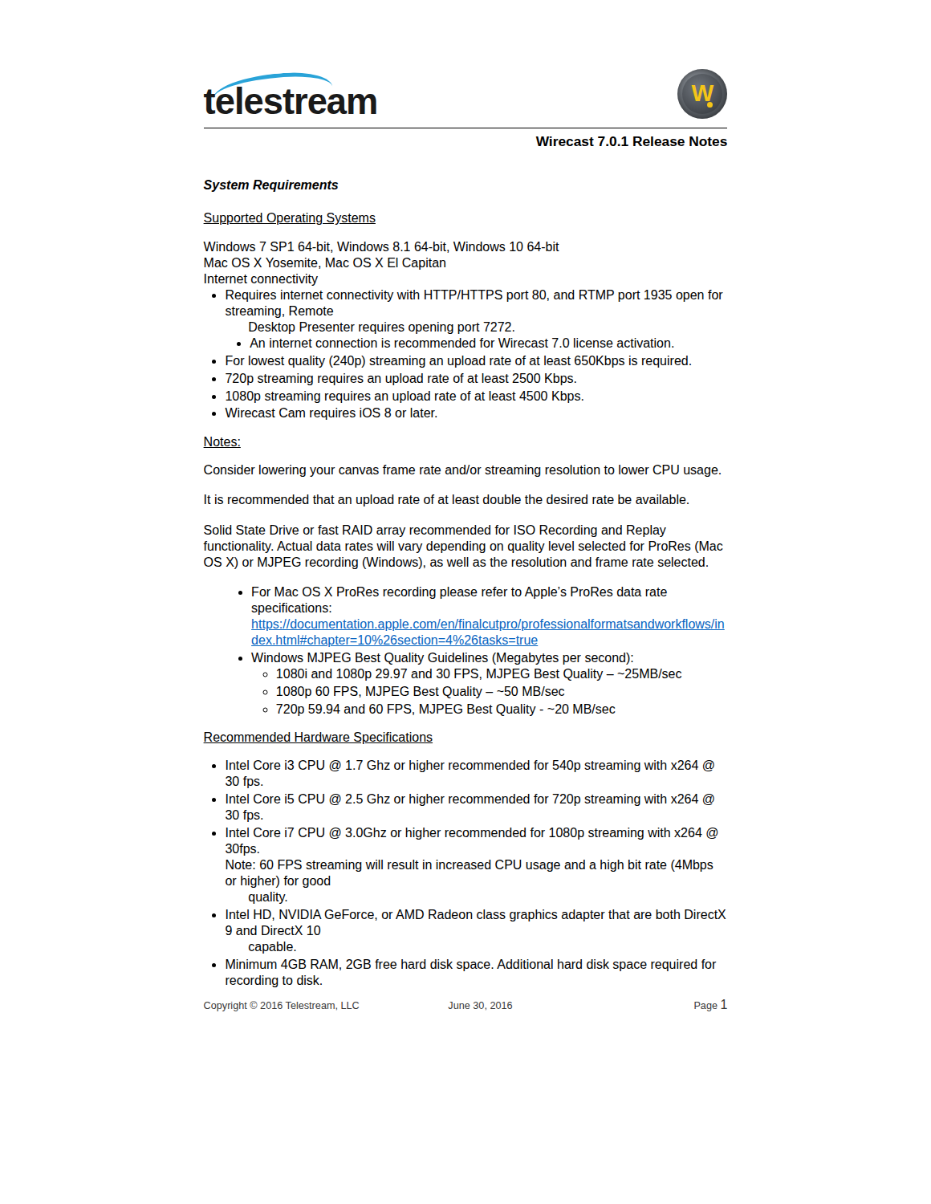telestream
W
Wirecast 7.0.1 Release Notes
System Requirements
Supported Operating Systems
Windows 7 SP1 64-bit, Windows 8.1 64-bit, Windows 10 64-bit
Mac OS X Yosemite, Mac OS X El Capitan
Internet connectivity
Requires internet connectivity with HTTP/HTTPS port 80, and RTMP port 1935 open for streaming, Remote Desktop Presenter requires opening port 7272.
An internet connection is recommended for Wirecast 7.0 license activation.
For lowest quality (240p) streaming an upload rate of at least 650Kbps is required.
720p streaming requires an upload rate of at least 2500 Kbps.
1080p streaming requires an upload rate of at least 4500 Kbps.
Wirecast Cam requires iOS 8 or later.
Notes:
Consider lowering your canvas frame rate and/or streaming resolution to lower CPU usage.
It is recommended that an upload rate of at least double the desired rate be available.
Solid State Drive or fast RAID array recommended for ISO Recording and Replay functionality. Actual data rates will vary depending on quality level selected for ProRes (Mac OS X) or MJPEG recording (Windows), as well as the resolution and frame rate selected.
For Mac OS X ProRes recording please refer to Apple’s ProRes data rate specifications:
https://documentation.apple.com/en/finalcutpro/professionalformatsandworkflows/index.html#chapter=10%26section=4%26tasks=true
Windows MJPEG Best Quality Guidelines (Megabytes per second):
1080i and 1080p 29.97 and 30 FPS, MJPEG Best Quality – ~25MB/sec
1080p 60 FPS, MJPEG Best Quality – ~50 MB/sec
720p 59.94 and 60 FPS, MJPEG Best Quality - ~20 MB/sec
Recommended Hardware Specifications
Intel Core i3 CPU @ 1.7 Ghz or higher recommended for 540p streaming with x264 @ 30 fps.
Intel Core i5 CPU @ 2.5 Ghz or higher recommended for 720p streaming with x264 @ 30 fps.
Intel Core i7 CPU @ 3.0Ghz or higher recommended for 1080p streaming with x264 @ 30fps.
Note: 60 FPS streaming will result in increased CPU usage and a high bit rate (4Mbps or higher) for good quality.
Intel HD, NVIDIA GeForce, or AMD Radeon class graphics adapter that are both DirectX 9 and DirectX 10 capable.
Minimum 4GB RAM, 2GB free hard disk space. Additional hard disk space required for recording to disk.
Copyright © 2016 Telestream, LLC
June 30, 2016
Page 1